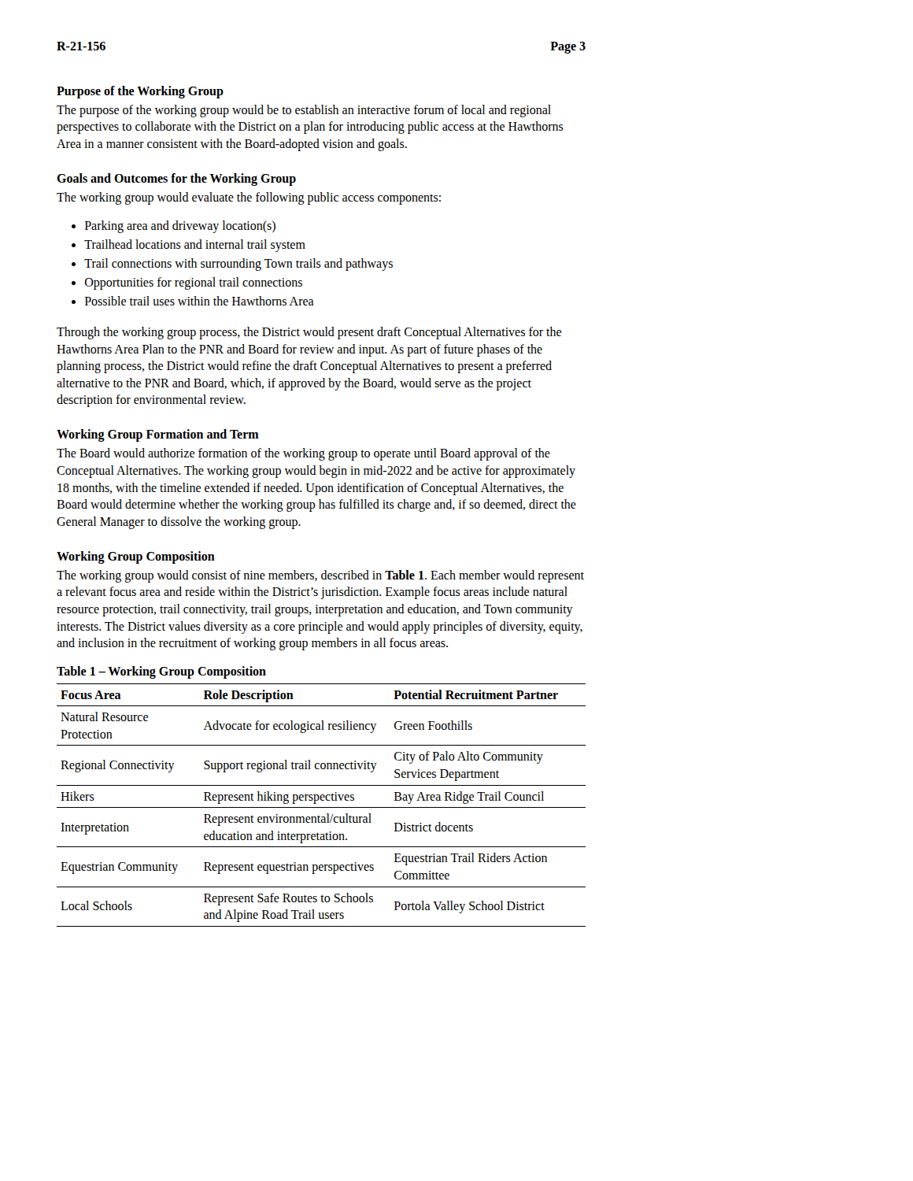R-21-156 Page 3
Purpose of the Working Group
The purpose of the working group would be to establish an interactive forum of local and regional perspectives to collaborate with the District on a plan for introducing public access at the Hawthorns Area in a manner consistent with the Board-adopted vision and goals.
Goals and Outcomes for the Working Group
The working group would evaluate the following public access components:
Parking area and driveway location(s)
Trailhead locations and internal trail system
Trail connections with surrounding Town trails and pathways
Opportunities for regional trail connections
Possible trail uses within the Hawthorns Area
Through the working group process, the District would present draft Conceptual Alternatives for the Hawthorns Area Plan to the PNR and Board for review and input. As part of future phases of the planning process, the District would refine the draft Conceptual Alternatives to present a preferred alternative to the PNR and Board, which, if approved by the Board, would serve as the project description for environmental review.
Working Group Formation and Term
The Board would authorize formation of the working group to operate until Board approval of the Conceptual Alternatives. The working group would begin in mid-2022 and be active for approximately 18 months, with the timeline extended if needed. Upon identification of Conceptual Alternatives, the Board would determine whether the working group has fulfilled its charge and, if so deemed, direct the General Manager to dissolve the working group.
Working Group Composition
The working group would consist of nine members, described in Table 1. Each member would represent a relevant focus area and reside within the District’s jurisdiction. Example focus areas include natural resource protection, trail connectivity, trail groups, interpretation and education, and Town community interests. The District values diversity as a core principle and would apply principles of diversity, equity, and inclusion in the recruitment of working group members in all focus areas.
Table 1 – Working Group Composition
| Focus Area | Role Description | Potential Recruitment Partner |
| --- | --- | --- |
| Natural Resource Protection | Advocate for ecological resiliency | Green Foothills |
| Regional Connectivity | Support regional trail connectivity | City of Palo Alto Community Services Department |
| Hikers | Represent hiking perspectives | Bay Area Ridge Trail Council |
| Interpretation | Represent environmental/cultural education and interpretation. | District docents |
| Equestrian Community | Represent equestrian perspectives | Equestrian Trail Riders Action Committee |
| Local Schools | Represent Safe Routes to Schools and Alpine Road Trail users | Portola Valley School District |